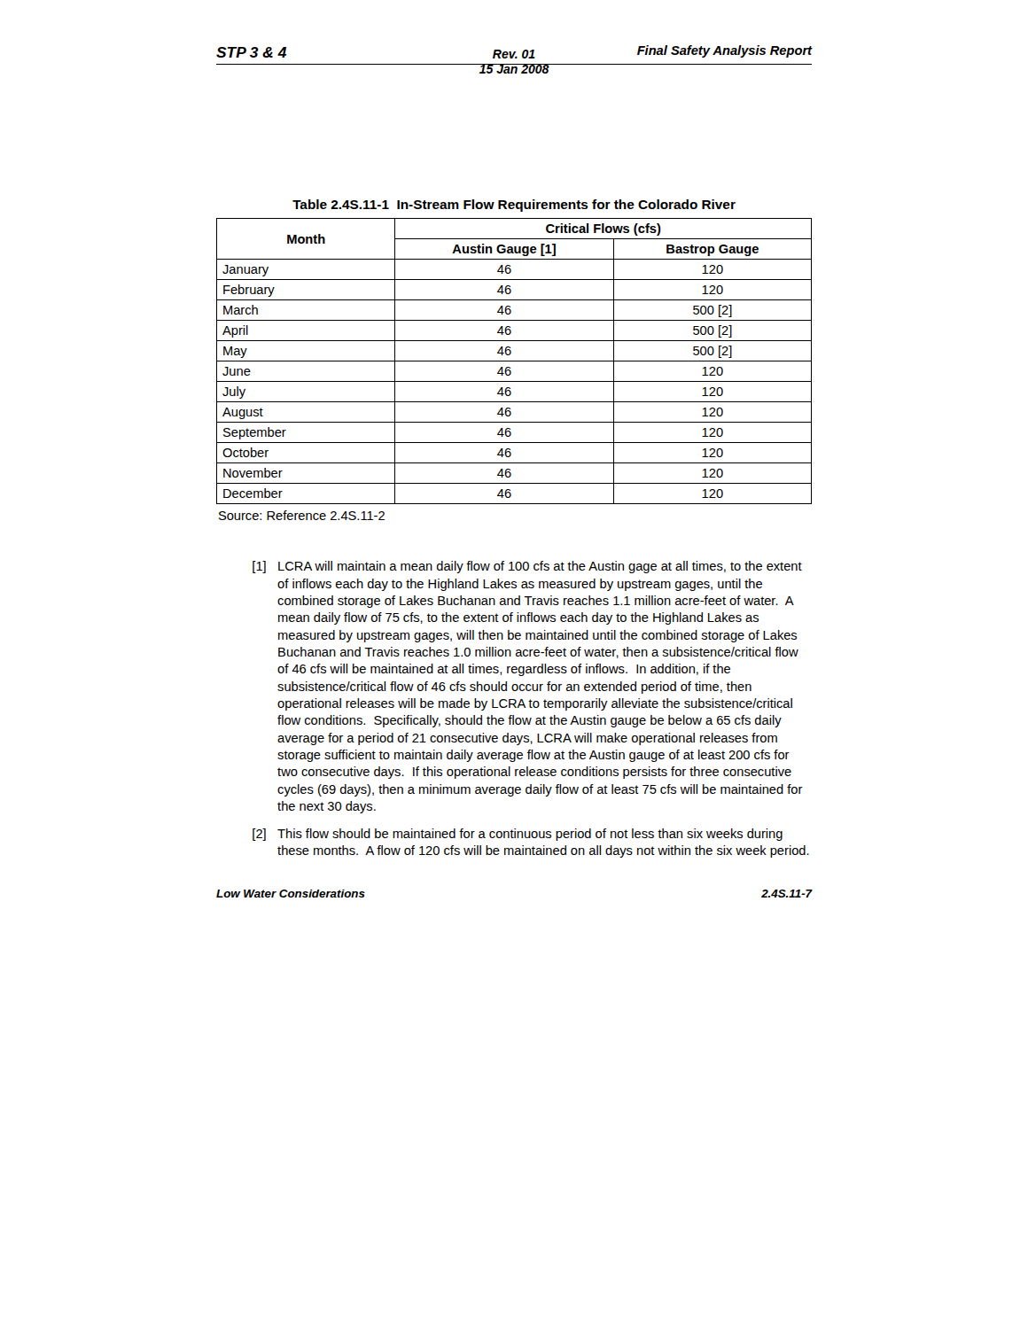Rev. 01
15 Jan 2008
STP 3 & 4
Final Safety Analysis Report
Table 2.4S.11-1 In-Stream Flow Requirements for the Colorado River
| Month | Critical Flows (cfs) |
| --- | --- |
| Austin Gauge [1] | Bastrop Gauge |
| January | 46 | 120 |
| February | 46 | 120 |
| March | 46 | 500 [2] |
| April | 46 | 500 [2] |
| May | 46 | 500 [2] |
| June | 46 | 120 |
| July | 46 | 120 |
| August | 46 | 120 |
| September | 46 | 120 |
| October | 46 | 120 |
| November | 46 | 120 |
| December | 46 | 120 |
Source: Reference 2.4S.11-2
[1] LCRA will maintain a mean daily flow of 100 cfs at the Austin gage at all times, to the extent of inflows each day to the Highland Lakes as measured by upstream gages, until the combined storage of Lakes Buchanan and Travis reaches 1.1 million acre-feet of water. A mean daily flow of 75 cfs, to the extent of inflows each day to the Highland Lakes as measured by upstream gages, will then be maintained until the combined storage of Lakes Buchanan and Travis reaches 1.0 million acre-feet of water, then a subsistence/critical flow of 46 cfs will be maintained at all times, regardless of inflows. In addition, if the subsistence/critical flow of 46 cfs should occur for an extended period of time, then operational releases will be made by LCRA to temporarily alleviate the subsistence/critical flow conditions. Specifically, should the flow at the Austin gauge be below a 65 cfs daily average for a period of 21 consecutive days, LCRA will make operational releases from storage sufficient to maintain daily average flow at the Austin gauge of at least 200 cfs for two consecutive days. If this operational release conditions persists for three consecutive cycles (69 days), then a minimum average daily flow of at least 75 cfs will be maintained for the next 30 days.
[2] This flow should be maintained for a continuous period of not less than six weeks during these months. A flow of 120 cfs will be maintained on all days not within the six week period.
Low Water Considerations
2.4S.11-7